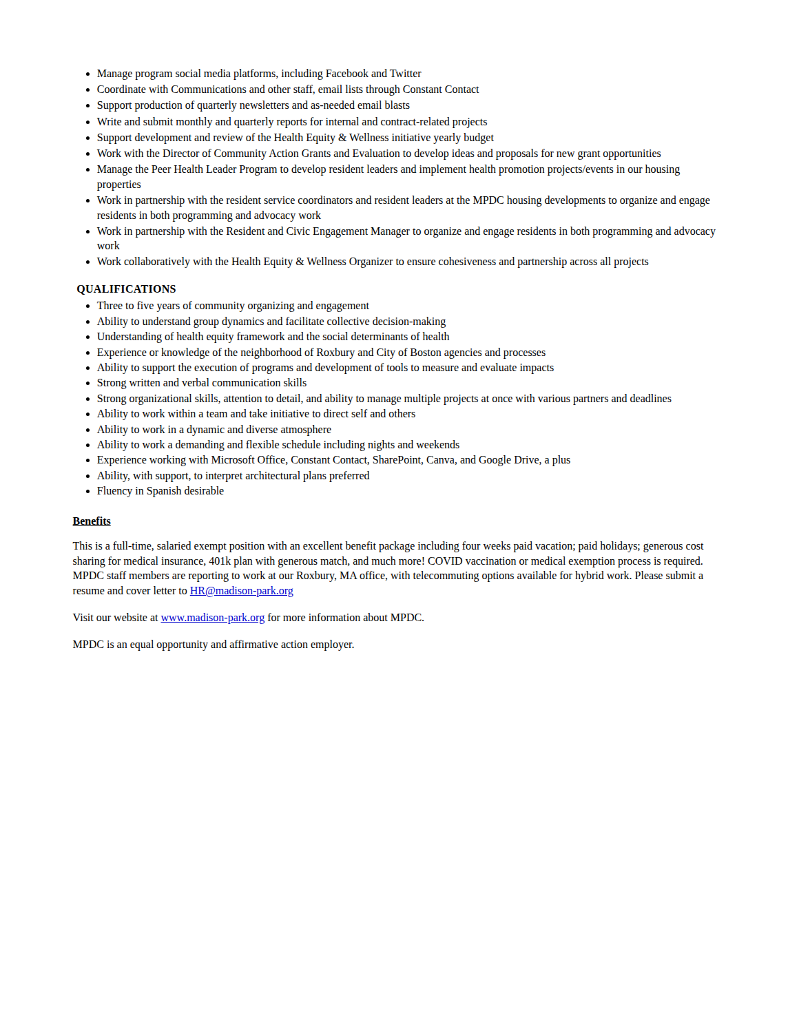Manage program social media platforms, including Facebook and Twitter
Coordinate with Communications and other staff, email lists through Constant Contact
Support production of quarterly newsletters and as-needed email blasts
Write and submit monthly and quarterly reports for internal and contract-related projects
Support development and review of the Health Equity & Wellness initiative yearly budget
Work with the Director of Community Action Grants and Evaluation to develop ideas and proposals for new grant opportunities
Manage the Peer Health Leader Program to develop resident leaders and implement health promotion projects/events in our housing properties
Work in partnership with the resident service coordinators and resident leaders at the MPDC housing developments to organize and engage residents in both programming and advocacy work
Work in partnership with the Resident and Civic Engagement Manager to organize and engage residents in both programming and advocacy work
Work collaboratively with the Health Equity & Wellness Organizer to ensure cohesiveness and partnership across all projects
QUALIFICATIONS
Three to five years of community organizing and engagement
Ability to understand group dynamics and facilitate collective decision-making
Understanding of health equity framework and the social determinants of health
Experience or knowledge of the neighborhood of Roxbury and City of Boston agencies and processes
Ability to support the execution of programs and development of tools to measure and evaluate impacts
Strong written and verbal communication skills
Strong organizational skills, attention to detail, and ability to manage multiple projects at once with various partners and deadlines
Ability to work within a team and take initiative to direct self and others
Ability to work in a dynamic and diverse atmosphere
Ability to work a demanding and flexible schedule including nights and weekends
Experience working with Microsoft Office, Constant Contact, SharePoint, Canva, and Google Drive, a plus
Ability, with support, to interpret architectural plans preferred
Fluency in Spanish desirable
Benefits
This is a full-time, salaried exempt position with an excellent benefit package including four weeks paid vacation; paid holidays; generous cost sharing for medical insurance, 401k plan with generous match, and much more! COVID vaccination or medical exemption process is required. MPDC staff members are reporting to work at our Roxbury, MA office, with telecommuting options available for hybrid work. Please submit a resume and cover letter to HR@madison-park.org
Visit our website at www.madison-park.org for more information about MPDC.
MPDC is an equal opportunity and affirmative action employer.